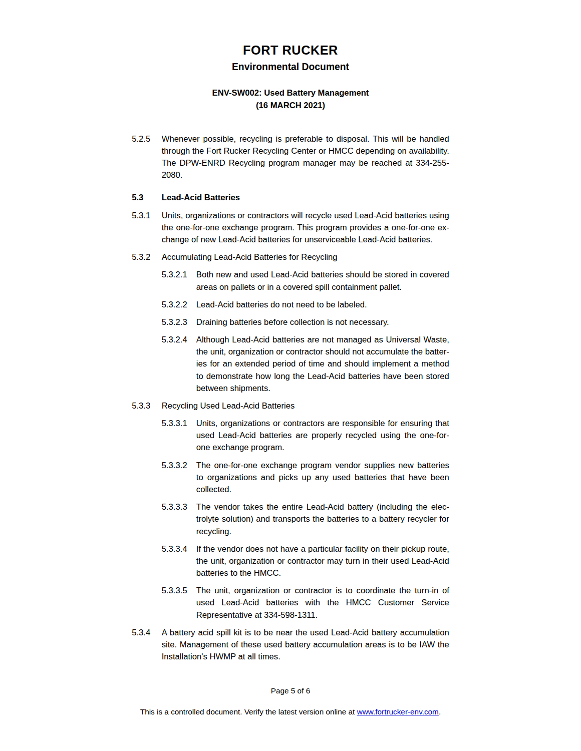FORT RUCKER
Environmental Document
ENV-SW002: Used Battery Management
(16 MARCH 2021)
5.2.5 Whenever possible, recycling is preferable to disposal. This will be handled through the Fort Rucker Recycling Center or HMCC depending on availability. The DPW-ENRD Recycling program manager may be reached at 334-255-2080.
5.3 Lead-Acid Batteries
5.3.1 Units, organizations or contractors will recycle used Lead-Acid batteries using the one-for-one exchange program. This program provides a one-for-one exchange of new Lead-Acid batteries for unserviceable Lead-Acid batteries.
5.3.2 Accumulating Lead-Acid Batteries for Recycling
5.3.2.1 Both new and used Lead-Acid batteries should be stored in covered areas on pallets or in a covered spill containment pallet.
5.3.2.2 Lead-Acid batteries do not need to be labeled.
5.3.2.3 Draining batteries before collection is not necessary.
5.3.2.4 Although Lead-Acid batteries are not managed as Universal Waste, the unit, organization or contractor should not accumulate the batteries for an extended period of time and should implement a method to demonstrate how long the Lead-Acid batteries have been stored between shipments.
5.3.3 Recycling Used Lead-Acid Batteries
5.3.3.1 Units, organizations or contractors are responsible for ensuring that used Lead-Acid batteries are properly recycled using the one-for-one exchange program.
5.3.3.2 The one-for-one exchange program vendor supplies new batteries to organizations and picks up any used batteries that have been collected.
5.3.3.3 The vendor takes the entire Lead-Acid battery (including the electrolyte solution) and transports the batteries to a battery recycler for recycling.
5.3.3.4 If the vendor does not have a particular facility on their pickup route, the unit, organization or contractor may turn in their used Lead-Acid batteries to the HMCC.
5.3.3.5 The unit, organization or contractor is to coordinate the turn-in of used Lead-Acid batteries with the HMCC Customer Service Representative at 334-598-1311.
5.3.4 A battery acid spill kit is to be near the used Lead-Acid battery accumulation site. Management of these used battery accumulation areas is to be IAW the Installation's HWMP at all times.
Page 5 of 6
This is a controlled document. Verify the latest version online at www.fortrucker-env.com.